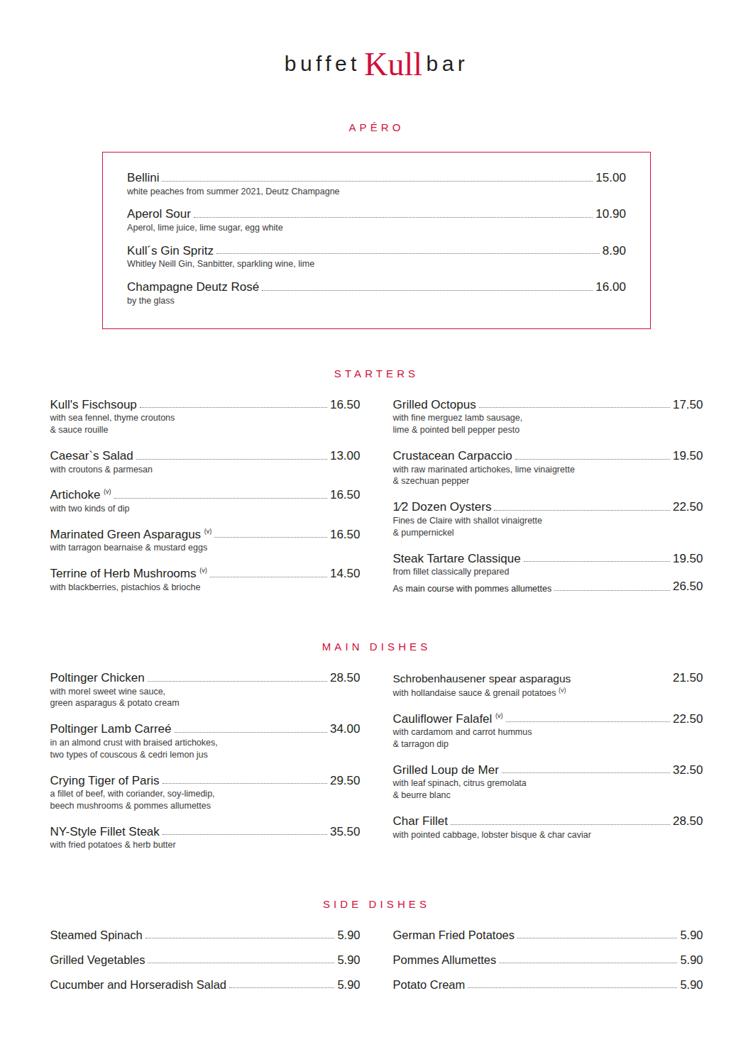buffetKullbar
Apéro
Bellini 15.00
white peaches from summer 2021, Deutz Champagne
Aperol Sour 10.90
Aperol, lime juice, lime sugar, egg white
Kull´s Gin Spritz 8.90
Whitley Neill Gin, Sanbitter, sparkling wine, lime
Champagne Deutz Rosé 16.00
by the glass
Starters
Kull's Fischsoup 16.50
with sea fennel, thyme croutons
& sauce rouille
Caesar`s Salad 13.00
with croutons & parmesan
Artichoke (v) 16.50
with two kinds of dip
Marinated Green Asparagus (v) 16.50
with tarragon bearnaise & mustard eggs
Terrine of Herb Mushrooms (v) 14.50
with blackberries, pistachios & brioche
Grilled Octopus 17.50
with fine merguez lamb sausage,
lime & pointed bell pepper pesto
Crustacean Carpaccio 19.50
with raw marinated artichokes, lime vinaigrette
& szechuan pepper
1⁄2 Dozen Oysters 22.50
Fines de Claire with shallot vinaigrette
& pumpernickel
Steak Tartare Classique 19.50
from fillet classically prepared
As main course with pommes allumettes 26.50
Main Dishes
Poltinger Chicken 28.50
with morel sweet wine sauce,
green asparagus & potato cream
Poltinger Lamb Carreé 34.00
in an almond crust with braised artichokes,
two types of couscous & cedri lemon jus
Crying Tiger of Paris 29.50
a fillet of beef, with coriander, soy-limedip,
beech mushrooms & pommes allumettes
NY-Style Fillet Steak 35.50
with fried potatoes & herb butter
Schrobenhausener spear asparagus 21.50
with hollandaise sauce & grenail potatoes (v)
Cauliflower Falafel (v) 22.50
with cardamom and carrot hummus
& tarragon dip
Grilled Loup de Mer 32.50
with leaf spinach, citrus gremolata
& beurre blanc
Char Fillet 28.50
with pointed cabbage, lobster bisque & char caviar
Side Dishes
Steamed Spinach 5.90
Grilled Vegetables 5.90
Cucumber and Horseradish Salad 5.90
German Fried Potatoes 5.90
Pommes Allumettes 5.90
Potato Cream 5.90